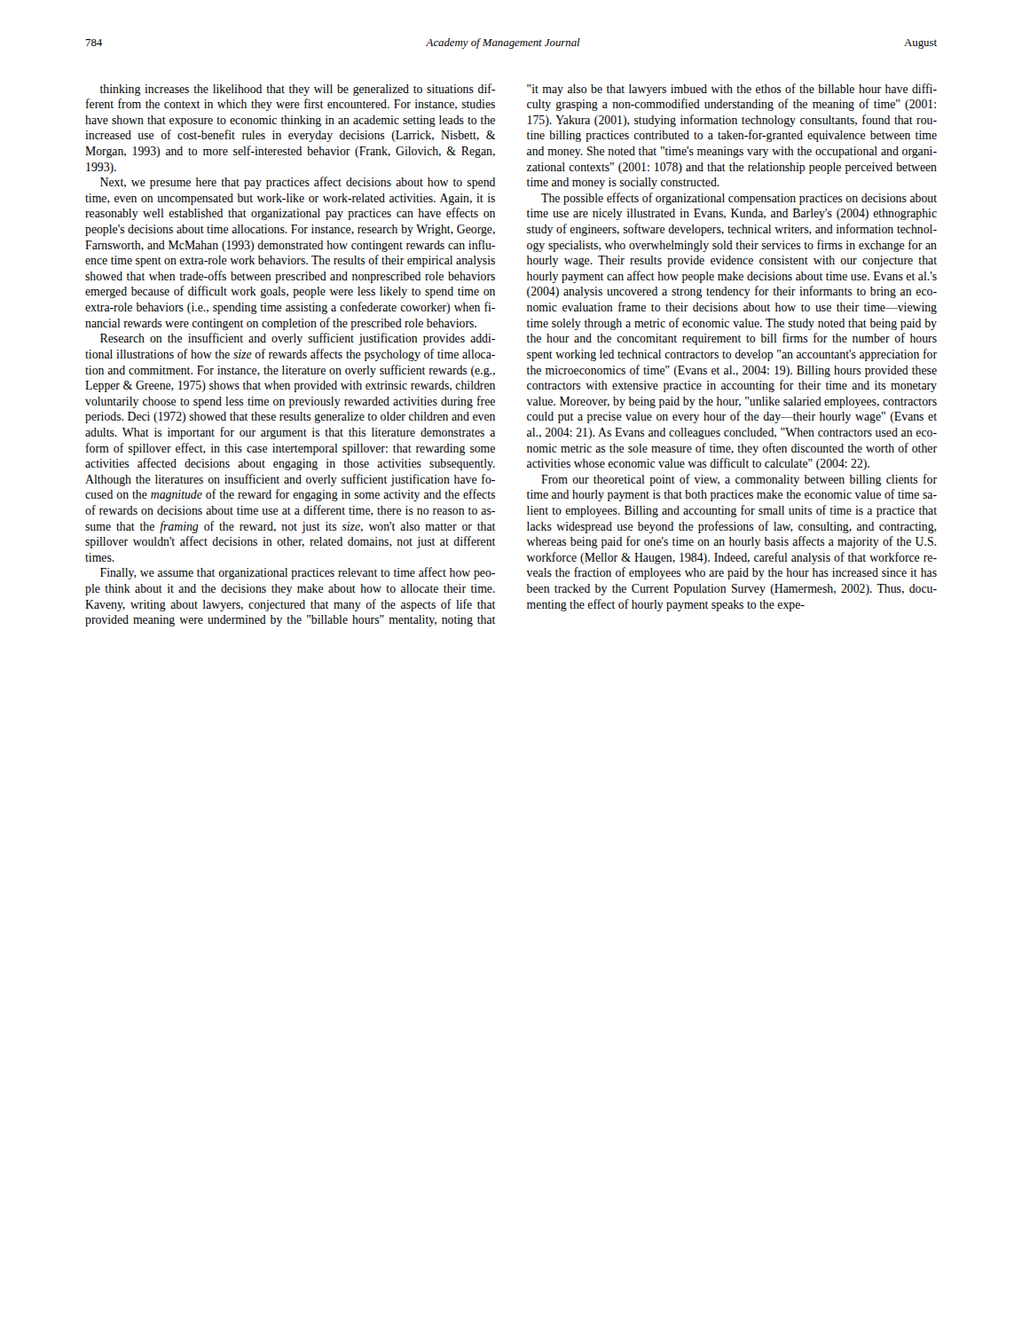784 Academy of Management Journal August
thinking increases the likelihood that they will be generalized to situations different from the context in which they were first encountered. For instance, studies have shown that exposure to economic thinking in an academic setting leads to the increased use of cost-benefit rules in everyday decisions (Larrick, Nisbett, & Morgan, 1993) and to more self-interested behavior (Frank, Gilovich, & Regan, 1993).
Next, we presume here that pay practices affect decisions about how to spend time, even on uncompensated but work-like or work-related activities. Again, it is reasonably well established that organizational pay practices can have effects on people's decisions about time allocations. For instance, research by Wright, George, Farnsworth, and McMahan (1993) demonstrated how contingent rewards can influence time spent on extra-role work behaviors. The results of their empirical analysis showed that when trade-offs between prescribed and nonprescribed role behaviors emerged because of difficult work goals, people were less likely to spend time on extra-role behaviors (i.e., spending time assisting a confederate coworker) when financial rewards were contingent on completion of the prescribed role behaviors.
Research on the insufficient and overly sufficient justification provides additional illustrations of how the size of rewards affects the psychology of time allocation and commitment. For instance, the literature on overly sufficient rewards (e.g., Lepper & Greene, 1975) shows that when provided with extrinsic rewards, children voluntarily choose to spend less time on previously rewarded activities during free periods. Deci (1972) showed that these results generalize to older children and even adults. What is important for our argument is that this literature demonstrates a form of spillover effect, in this case intertemporal spillover: that rewarding some activities affected decisions about engaging in those activities subsequently. Although the literatures on insufficient and overly sufficient justification have focused on the magnitude of the reward for engaging in some activity and the effects of rewards on decisions about time use at a different time, there is no reason to assume that the framing of the reward, not just its size, won't also matter or that spillover wouldn't affect decisions in other, related domains, not just at different times.
Finally, we assume that organizational practices relevant to time affect how people think about it and the decisions they make about how to allocate their time. Kaveny, writing about lawyers, conjectured that many of the aspects of life that provided meaning were undermined by the "billable hours" mentality, noting that "it may also be that lawyers imbued with the ethos of the billable hour have difficulty grasping a non-commodified understanding of the meaning of time" (2001: 175). Yakura (2001), studying information technology consultants, found that routine billing practices contributed to a taken-for-granted equivalence between time and money. She noted that "time's meanings vary with the occupational and organizational contexts" (2001: 1078) and that the relationship people perceived between time and money is socially constructed.
The possible effects of organizational compensation practices on decisions about time use are nicely illustrated in Evans, Kunda, and Barley's (2004) ethnographic study of engineers, software developers, technical writers, and information technology specialists, who overwhelmingly sold their services to firms in exchange for an hourly wage. Their results provide evidence consistent with our conjecture that hourly payment can affect how people make decisions about time use. Evans et al.'s (2004) analysis uncovered a strong tendency for their informants to bring an economic evaluation frame to their decisions about how to use their time—viewing time solely through a metric of economic value. The study noted that being paid by the hour and the concomitant requirement to bill firms for the number of hours spent working led technical contractors to develop "an accountant's appreciation for the microeconomics of time" (Evans et al., 2004: 19). Billing hours provided these contractors with extensive practice in accounting for their time and its monetary value. Moreover, by being paid by the hour, "unlike salaried employees, contractors could put a precise value on every hour of the day—their hourly wage" (Evans et al., 2004: 21). As Evans and colleagues concluded, "When contractors used an economic metric as the sole measure of time, they often discounted the worth of other activities whose economic value was difficult to calculate" (2004: 22).
From our theoretical point of view, a commonality between billing clients for time and hourly payment is that both practices make the economic value of time salient to employees. Billing and accounting for small units of time is a practice that lacks widespread use beyond the professions of law, consulting, and contracting, whereas being paid for one's time on an hourly basis affects a majority of the U.S. workforce (Mellor & Haugen, 1984). Indeed, careful analysis of that workforce reveals the fraction of employees who are paid by the hour has increased since it has been tracked by the Current Population Survey (Hamermesh, 2002). Thus, documenting the effect of hourly payment speaks to the expe-